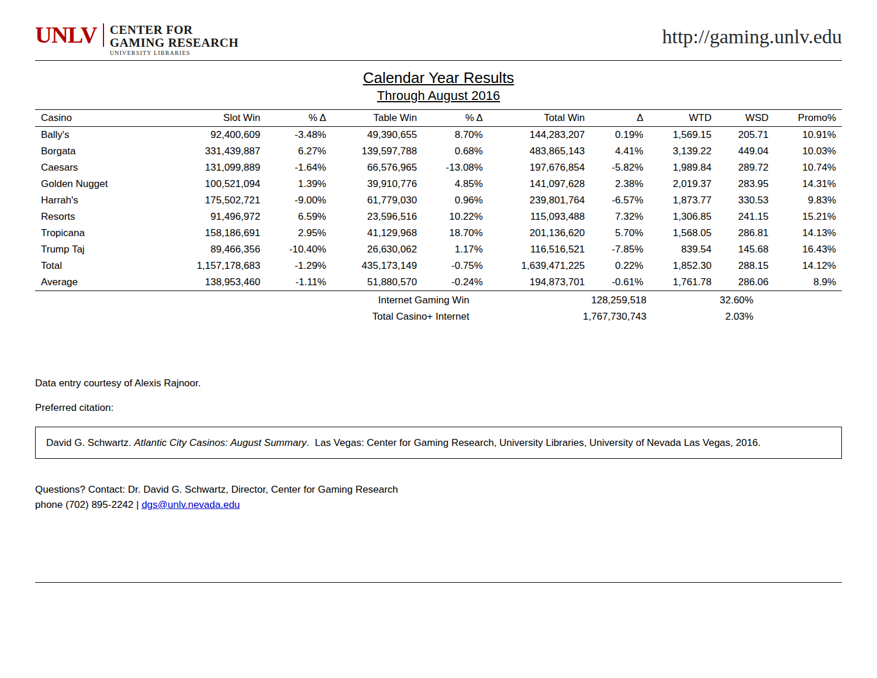UNLV
Center for
Gaming Research
University Libraries
http://gaming.unlv.edu
Calendar Year Results
Through August 2016
| Casino | Slot Win | % Δ | Table Win | % Δ | Total Win | Δ | WTD | WSD | Promo% |
| --- | --- | --- | --- | --- | --- | --- | --- | --- | --- |
| Bally's | 92,400,609 | -3.48% | 49,390,655 | 8.70% | 144,283,207 | 0.19% | 1,569.15 | 205.71 | 10.91% |
| Borgata | 331,439,887 | 6.27% | 139,597,788 | 0.68% | 483,865,143 | 4.41% | 3,139.22 | 449.04 | 10.03% |
| Caesars | 131,099,889 | -1.64% | 66,576,965 | -13.08% | 197,676,854 | -5.82% | 1,989.84 | 289.72 | 10.74% |
| Golden Nugget | 100,521,094 | 1.39% | 39,910,776 | 4.85% | 141,097,628 | 2.38% | 2,019.37 | 283.95 | 14.31% |
| Harrah's | 175,502,721 | -9.00% | 61,779,030 | 0.96% | 239,801,764 | -6.57% | 1,873.77 | 330.53 | 9.83% |
| Resorts | 91,496,972 | 6.59% | 23,596,516 | 10.22% | 115,093,488 | 7.32% | 1,306.85 | 241.15 | 15.21% |
| Tropicana | 158,186,691 | 2.95% | 41,129,968 | 18.70% | 201,136,620 | 5.70% | 1,568.05 | 286.81 | 14.13% |
| Trump Taj | 89,466,356 | -10.40% | 26,630,062 | 1.17% | 116,516,521 | -7.85% | 839.54 | 145.68 | 16.43% |
| Total | 1,157,178,683 | -1.29% | 435,173,149 | -0.75% | 1,639,471,225 | 0.22% | 1,852.30 | 288.15 | 14.12% |
| Average | 138,953,460 | -1.11% | 51,880,570 | -0.24% | 194,873,701 | -0.61% | 1,761.78 | 286.06 | 8.9% |
| | | | Internet Gaming Win | 128,259,518 | 32.60% | | | |
| | | | Total Casino+ Internet | 1,767,730,743 | 2.03% | | | |
Data entry courtesy of Alexis Rajnoor.
Preferred citation:
David G. Schwartz. Atlantic City Casinos: August Summary. Las Vegas: Center for Gaming Research, University Libraries, University of Nevada Las Vegas, 2016.
Questions? Contact: Dr. David G. Schwartz, Director, Center for Gaming Research
phone (702) 895-2242 | dgs@unlv.nevada.edu